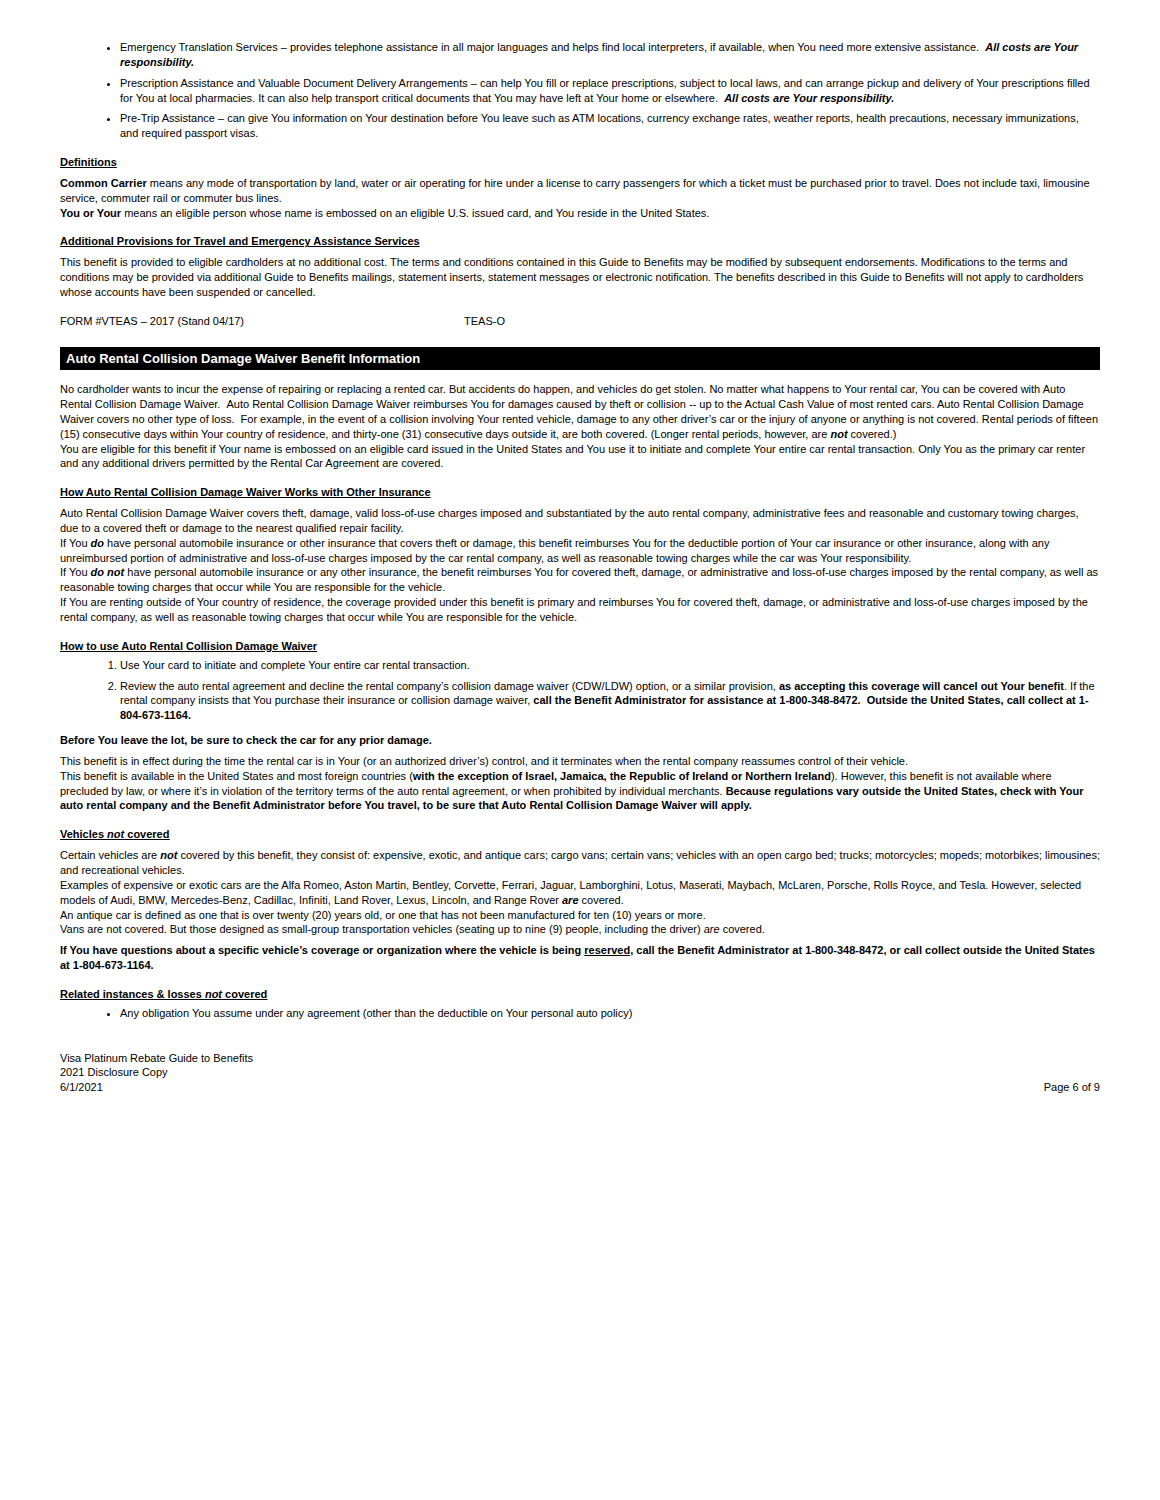Emergency Translation Services – provides telephone assistance in all major languages and helps find local interpreters, if available, when You need more extensive assistance. All costs are Your responsibility.
Prescription Assistance and Valuable Document Delivery Arrangements – can help You fill or replace prescriptions, subject to local laws, and can arrange pickup and delivery of Your prescriptions filled for You at local pharmacies. It can also help transport critical documents that You may have left at Your home or elsewhere. All costs are Your responsibility.
Pre-Trip Assistance – can give You information on Your destination before You leave such as ATM locations, currency exchange rates, weather reports, health precautions, necessary immunizations, and required passport visas.
Definitions
Common Carrier means any mode of transportation by land, water or air operating for hire under a license to carry passengers for which a ticket must be purchased prior to travel. Does not include taxi, limousine service, commuter rail or commuter bus lines.
You or Your means an eligible person whose name is embossed on an eligible U.S. issued card, and You reside in the United States.
Additional Provisions for Travel and Emergency Assistance Services
This benefit is provided to eligible cardholders at no additional cost. The terms and conditions contained in this Guide to Benefits may be modified by subsequent endorsements. Modifications to the terms and conditions may be provided via additional Guide to Benefits mailings, statement inserts, statement messages or electronic notification. The benefits described in this Guide to Benefits will not apply to cardholders whose accounts have been suspended or cancelled.
FORM #VTEAS – 2017 (Stand 04/17) TEAS-O
Auto Rental Collision Damage Waiver Benefit Information
No cardholder wants to incur the expense of repairing or replacing a rented car. But accidents do happen, and vehicles do get stolen. No matter what happens to Your rental car, You can be covered with Auto Rental Collision Damage Waiver. Auto Rental Collision Damage Waiver reimburses You for damages caused by theft or collision -- up to the Actual Cash Value of most rented cars. Auto Rental Collision Damage Waiver covers no other type of loss. For example, in the event of a collision involving Your rented vehicle, damage to any other driver’s car or the injury of anyone or anything is not covered. Rental periods of fifteen (15) consecutive days within Your country of residence, and thirty-one (31) consecutive days outside it, are both covered. (Longer rental periods, however, are not covered.)
You are eligible for this benefit if Your name is embossed on an eligible card issued in the United States and You use it to initiate and complete Your entire car rental transaction. Only You as the primary car renter and any additional drivers permitted by the Rental Car Agreement are covered.
How Auto Rental Collision Damage Waiver Works with Other Insurance
Auto Rental Collision Damage Waiver covers theft, damage, valid loss-of-use charges imposed and substantiated by the auto rental company, administrative fees and reasonable and customary towing charges, due to a covered theft or damage to the nearest qualified repair facility.
If You do have personal automobile insurance or other insurance that covers theft or damage, this benefit reimburses You for the deductible portion of Your car insurance or other insurance, along with any unreimbursed portion of administrative and loss-of-use charges imposed by the car rental company, as well as reasonable towing charges while the car was Your responsibility.
If You do not have personal automobile insurance or any other insurance, the benefit reimburses You for covered theft, damage, or administrative and loss-of-use charges imposed by the rental company, as well as reasonable towing charges that occur while You are responsible for the vehicle.
If You are renting outside of Your country of residence, the coverage provided under this benefit is primary and reimburses You for covered theft, damage, or administrative and loss-of-use charges imposed by the rental company, as well as reasonable towing charges that occur while You are responsible for the vehicle.
How to use Auto Rental Collision Damage Waiver
Use Your card to initiate and complete Your entire car rental transaction.
Review the auto rental agreement and decline the rental company’s collision damage waiver (CDW/LDW) option, or a similar provision, as accepting this coverage will cancel out Your benefit. If the rental company insists that You purchase their insurance or collision damage waiver, call the Benefit Administrator for assistance at 1-800-348-8472. Outside the United States, call collect at 1-804-673-1164.
Before You leave the lot, be sure to check the car for any prior damage.
This benefit is in effect during the time the rental car is in Your (or an authorized driver’s) control, and it terminates when the rental company reassumes control of their vehicle.
This benefit is available in the United States and most foreign countries (with the exception of Israel, Jamaica, the Republic of Ireland or Northern Ireland). However, this benefit is not available where precluded by law, or where it’s in violation of the territory terms of the auto rental agreement, or when prohibited by individual merchants. Because regulations vary outside the United States, check with Your auto rental company and the Benefit Administrator before You travel, to be sure that Auto Rental Collision Damage Waiver will apply.
Vehicles not covered
Certain vehicles are not covered by this benefit, they consist of: expensive, exotic, and antique cars; cargo vans; certain vans; vehicles with an open cargo bed; trucks; motorcycles; mopeds; motorbikes; limousines; and recreational vehicles.
Examples of expensive or exotic cars are the Alfa Romeo, Aston Martin, Bentley, Corvette, Ferrari, Jaguar, Lamborghini, Lotus, Maserati, Maybach, McLaren, Porsche, Rolls Royce, and Tesla. However, selected models of Audi, BMW, Mercedes-Benz, Cadillac, Infiniti, Land Rover, Lexus, Lincoln, and Range Rover are covered.
An antique car is defined as one that is over twenty (20) years old, or one that has not been manufactured for ten (10) years or more.
Vans are not covered. But those designed as small-group transportation vehicles (seating up to nine (9) people, including the driver) are covered.
If You have questions about a specific vehicle’s coverage or organization where the vehicle is being reserved, call the Benefit Administrator at 1-800-348-8472, or call collect outside the United States at 1-804-673-1164.
Related instances & losses not covered
Any obligation You assume under any agreement (other than the deductible on Your personal auto policy)
Visa Platinum Rebate Guide to Benefits
2021 Disclosure Copy
6/1/2021 Page 6 of 9